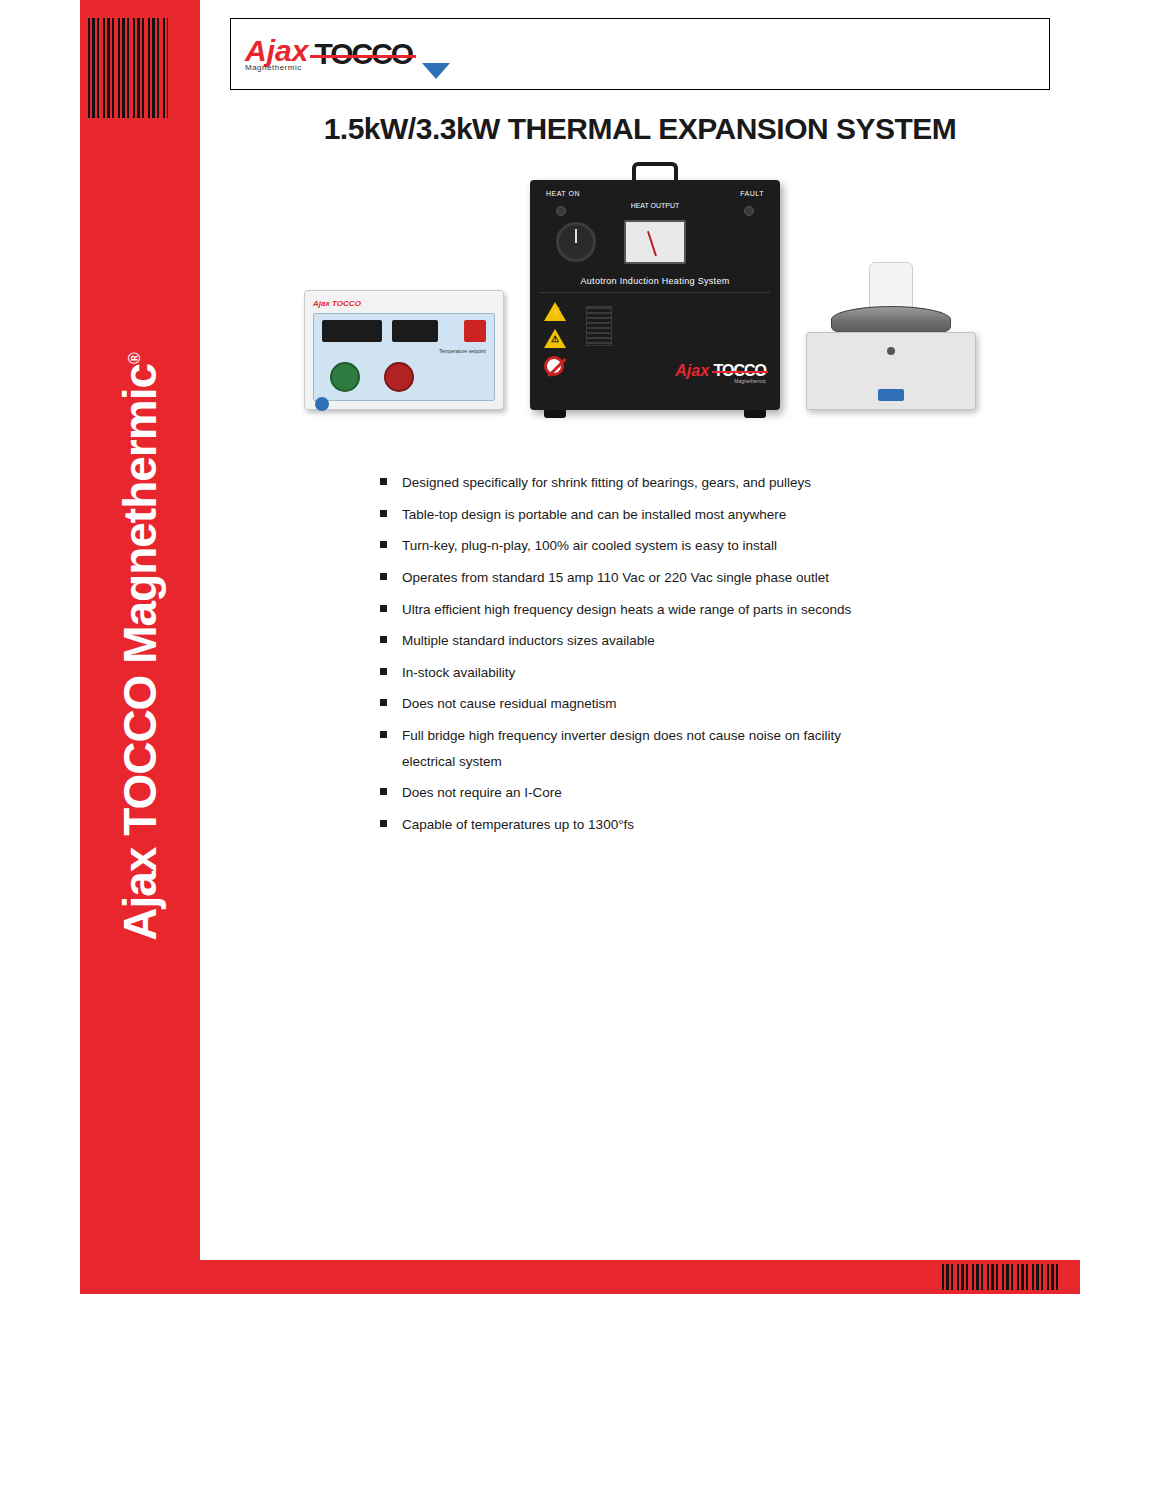Ajax TOCCO Magnethermic®
AjaxMagnethermic
TOCCO
1.5kW/3.3kW THERMAL EXPANSION SYSTEM
Ajax TOCCO
Temperature setpoint
HEAT ON FAULT
HEAT OUTPUT
Autotron Induction Heating System
⚡
⚠
Ajax TOCCO Magnethermic
Designed specifically for shrink fitting of bearings, gears, and pulleys
Table-top design is portable and can be installed most anywhere
Turn-key, plug-n-play, 100% air cooled system is easy to install
Operates from standard 15 amp 110 Vac or 220 Vac single phase outlet
Ultra efficient high frequency design heats a wide range of parts in seconds
Multiple standard inductors sizes available
In-stock availability
Does not cause residual magnetism
Full bridge high frequency inverter design does not cause noise on facilityelectrical system
Does not require an I-Core
Capable of temperatures up to 1300°fs